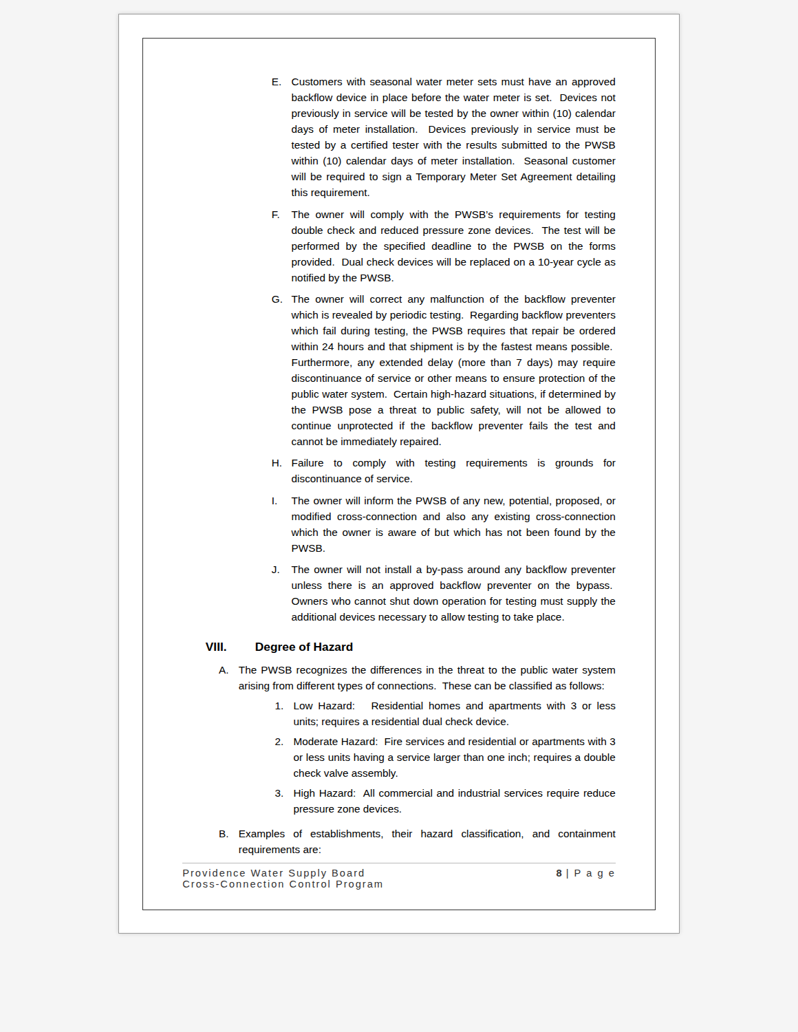E. Customers with seasonal water meter sets must have an approved backflow device in place before the water meter is set. Devices not previously in service will be tested by the owner within (10) calendar days of meter installation. Devices previously in service must be tested by a certified tester with the results submitted to the PWSB within (10) calendar days of meter installation. Seasonal customer will be required to sign a Temporary Meter Set Agreement detailing this requirement.
F. The owner will comply with the PWSB’s requirements for testing double check and reduced pressure zone devices. The test will be performed by the specified deadline to the PWSB on the forms provided. Dual check devices will be replaced on a 10-year cycle as notified by the PWSB.
G. The owner will correct any malfunction of the backflow preventer which is revealed by periodic testing. Regarding backflow preventers which fail during testing, the PWSB requires that repair be ordered within 24 hours and that shipment is by the fastest means possible. Furthermore, any extended delay (more than 7 days) may require discontinuance of service or other means to ensure protection of the public water system. Certain high-hazard situations, if determined by the PWSB pose a threat to public safety, will not be allowed to continue unprotected if the backflow preventer fails the test and cannot be immediately repaired.
H. Failure to comply with testing requirements is grounds for discontinuance of service.
I. The owner will inform the PWSB of any new, potential, proposed, or modified cross-connection and also any existing cross-connection which the owner is aware of but which has not been found by the PWSB.
J. The owner will not install a by-pass around any backflow preventer unless there is an approved backflow preventer on the bypass. Owners who cannot shut down operation for testing must supply the additional devices necessary to allow testing to take place.
VIII. Degree of Hazard
A. The PWSB recognizes the differences in the threat to the public water system arising from different types of connections. These can be classified as follows:
1. Low Hazard: Residential homes and apartments with 3 or less units; requires a residential dual check device.
2. Moderate Hazard: Fire services and residential or apartments with 3 or less units having a service larger than one inch; requires a double check valve assembly.
3. High Hazard: All commercial and industrial services require reduce pressure zone devices.
B. Examples of establishments, their hazard classification, and containment requirements are:
Providence Water Supply Board
Cross-Connection Control Program
8 | P a g e